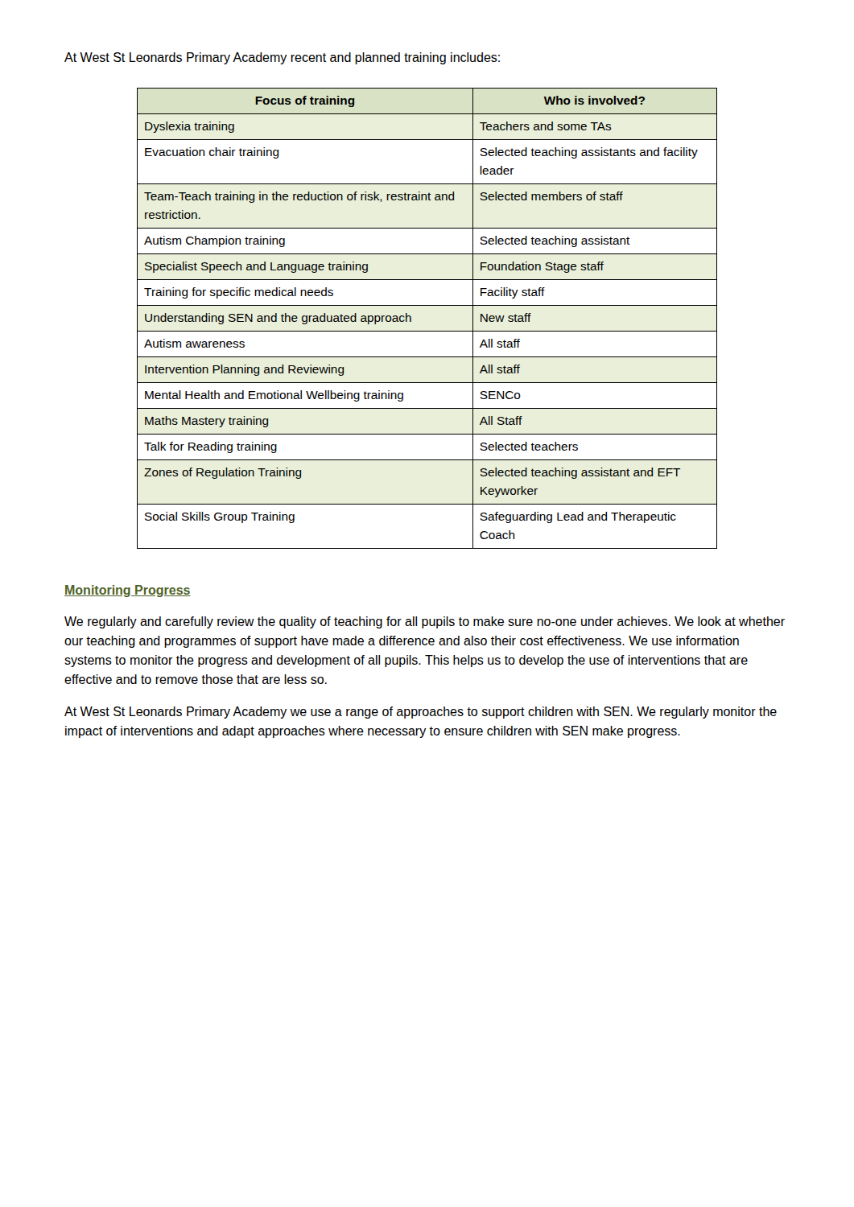At West St Leonards Primary Academy recent and planned training includes:
| Focus of training | Who is involved? |
| --- | --- |
| Dyslexia training | Teachers and some TAs |
| Evacuation chair training | Selected teaching assistants and facility leader |
| Team-Teach training in the reduction of risk, restraint and restriction. | Selected members of staff |
| Autism Champion training | Selected teaching assistant |
| Specialist Speech and Language training | Foundation Stage staff |
| Training for specific medical needs | Facility staff |
| Understanding SEN and the graduated approach | New staff |
| Autism awareness | All staff |
| Intervention Planning and Reviewing | All staff |
| Mental Health and Emotional Wellbeing training | SENCo |
| Maths Mastery training | All Staff |
| Talk for Reading training | Selected teachers |
| Zones of Regulation Training | Selected teaching assistant and EFT Keyworker |
| Social Skills Group Training | Safeguarding Lead and Therapeutic Coach |
Monitoring Progress
We regularly and carefully review the quality of teaching for all pupils to make sure no-one under achieves. We look at whether our teaching and programmes of support have made a difference and also their cost effectiveness. We use information systems to monitor the progress and development of all pupils. This helps us to develop the use of interventions that are effective and to remove those that are less so.
At West St Leonards Primary Academy we use a range of approaches to support children with SEN. We regularly monitor the impact of interventions and adapt approaches where necessary to ensure children with SEN make progress.